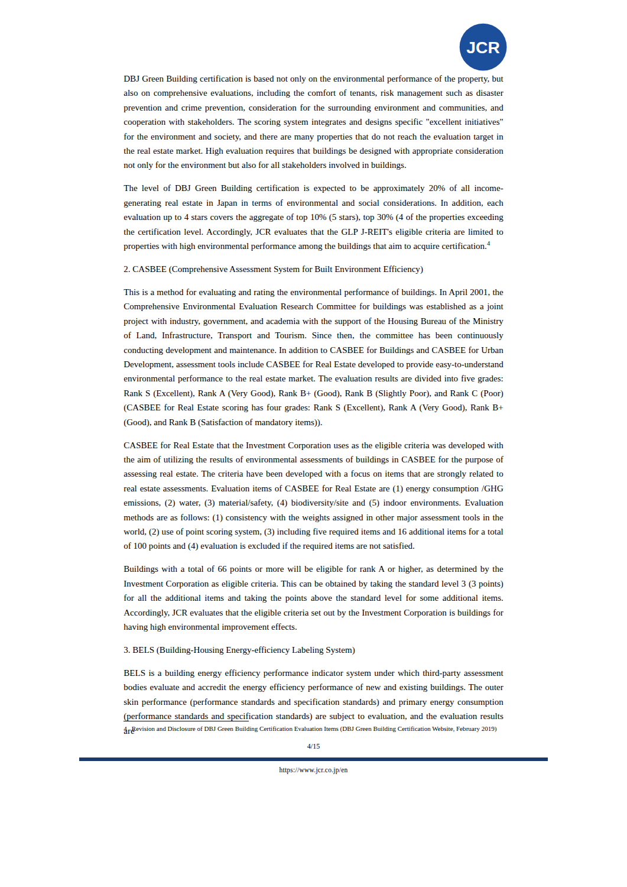JCR
DBJ Green Building certification is based not only on the environmental performance of the property, but also on comprehensive evaluations, including the comfort of tenants, risk management such as disaster prevention and crime prevention, consideration for the surrounding environment and communities, and cooperation with stakeholders. The scoring system integrates and designs specific "excellent initiatives" for the environment and society, and there are many properties that do not reach the evaluation target in the real estate market. High evaluation requires that buildings be designed with appropriate consideration not only for the environment but also for all stakeholders involved in buildings.
The level of DBJ Green Building certification is expected to be approximately 20% of all income-generating real estate in Japan in terms of environmental and social considerations. In addition, each evaluation up to 4 stars covers the aggregate of top 10% (5 stars), top 30% (4 of the properties exceeding the certification level. Accordingly, JCR evaluates that the GLP J-REIT's eligible criteria are limited to properties with high environmental performance among the buildings that aim to acquire certification.4
2. CASBEE (Comprehensive Assessment System for Built Environment Efficiency)
This is a method for evaluating and rating the environmental performance of buildings. In April 2001, the Comprehensive Environmental Evaluation Research Committee for buildings was established as a joint project with industry, government, and academia with the support of the Housing Bureau of the Ministry of Land, Infrastructure, Transport and Tourism. Since then, the committee has been continuously conducting development and maintenance. In addition to CASBEE for Buildings and CASBEE for Urban Development, assessment tools include CASBEE for Real Estate developed to provide easy-to-understand environmental performance to the real estate market. The evaluation results are divided into five grades: Rank S (Excellent), Rank A (Very Good), Rank B+ (Good), Rank B (Slightly Poor), and Rank C (Poor) (CASBEE for Real Estate scoring has four grades: Rank S (Excellent), Rank A (Very Good), Rank B+ (Good), and Rank B (Satisfaction of mandatory items)).
CASBEE for Real Estate that the Investment Corporation uses as the eligible criteria was developed with the aim of utilizing the results of environmental assessments of buildings in CASBEE for the purpose of assessing real estate. The criteria have been developed with a focus on items that are strongly related to real estate assessments. Evaluation items of CASBEE for Real Estate are (1) energy consumption /GHG emissions, (2) water, (3) material/safety, (4) biodiversity/site and (5) indoor environments. Evaluation methods are as follows: (1) consistency with the weights assigned in other major assessment tools in the world, (2) use of point scoring system, (3) including five required items and 16 additional items for a total of 100 points and (4) evaluation is excluded if the required items are not satisfied.
Buildings with a total of 66 points or more will be eligible for rank A or higher, as determined by the Investment Corporation as eligible criteria. This can be obtained by taking the standard level 3 (3 points) for all the additional items and taking the points above the standard level for some additional items. Accordingly, JCR evaluates that the eligible criteria set out by the Investment Corporation is buildings for having high environmental improvement effects.
3. BELS (Building-Housing Energy-efficiency Labeling System)
BELS is a building energy efficiency performance indicator system under which third-party assessment bodies evaluate and accredit the energy efficiency performance of new and existing buildings. The outer skin performance (performance standards and specification standards) and primary energy consumption (performance standards and specification standards) are subject to evaluation, and the evaluation results are
4 Revision and Disclosure of DBJ Green Building Certification Evaluation Items (DBJ Green Building Certification Website, February 2019)
4/15
https://www.jcr.co.jp/en